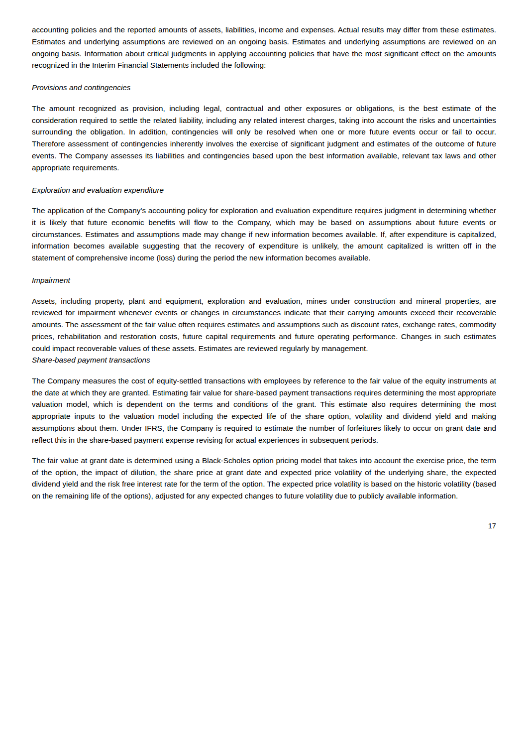accounting policies and the reported amounts of assets, liabilities, income and expenses. Actual results may differ from these estimates. Estimates and underlying assumptions are reviewed on an ongoing basis. Estimates and underlying assumptions are reviewed on an ongoing basis. Information about critical judgments in applying accounting policies that have the most significant effect on the amounts recognized in the Interim Financial Statements included the following:
Provisions and contingencies
The amount recognized as provision, including legal, contractual and other exposures or obligations, is the best estimate of the consideration required to settle the related liability, including any related interest charges, taking into account the risks and uncertainties surrounding the obligation. In addition, contingencies will only be resolved when one or more future events occur or fail to occur. Therefore assessment of contingencies inherently involves the exercise of significant judgment and estimates of the outcome of future events. The Company assesses its liabilities and contingencies based upon the best information available, relevant tax laws and other appropriate requirements.
Exploration and evaluation expenditure
The application of the Company's accounting policy for exploration and evaluation expenditure requires judgment in determining whether it is likely that future economic benefits will flow to the Company, which may be based on assumptions about future events or circumstances. Estimates and assumptions made may change if new information becomes available. If, after expenditure is capitalized, information becomes available suggesting that the recovery of expenditure is unlikely, the amount capitalized is written off in the statement of comprehensive income (loss) during the period the new information becomes available.
Impairment
Assets, including property, plant and equipment, exploration and evaluation, mines under construction and mineral properties, are reviewed for impairment whenever events or changes in circumstances indicate that their carrying amounts exceed their recoverable amounts. The assessment of the fair value often requires estimates and assumptions such as discount rates, exchange rates, commodity prices, rehabilitation and restoration costs, future capital requirements and future operating performance. Changes in such estimates could impact recoverable values of these assets. Estimates are reviewed regularly by management.
Share-based payment transactions
The Company measures the cost of equity-settled transactions with employees by reference to the fair value of the equity instruments at the date at which they are granted. Estimating fair value for share-based payment transactions requires determining the most appropriate valuation model, which is dependent on the terms and conditions of the grant. This estimate also requires determining the most appropriate inputs to the valuation model including the expected life of the share option, volatility and dividend yield and making assumptions about them. Under IFRS, the Company is required to estimate the number of forfeitures likely to occur on grant date and reflect this in the share-based payment expense revising for actual experiences in subsequent periods.
The fair value at grant date is determined using a Black-Scholes option pricing model that takes into account the exercise price, the term of the option, the impact of dilution, the share price at grant date and expected price volatility of the underlying share, the expected dividend yield and the risk free interest rate for the term of the option. The expected price volatility is based on the historic volatility (based on the remaining life of the options), adjusted for any expected changes to future volatility due to publicly available information.
17